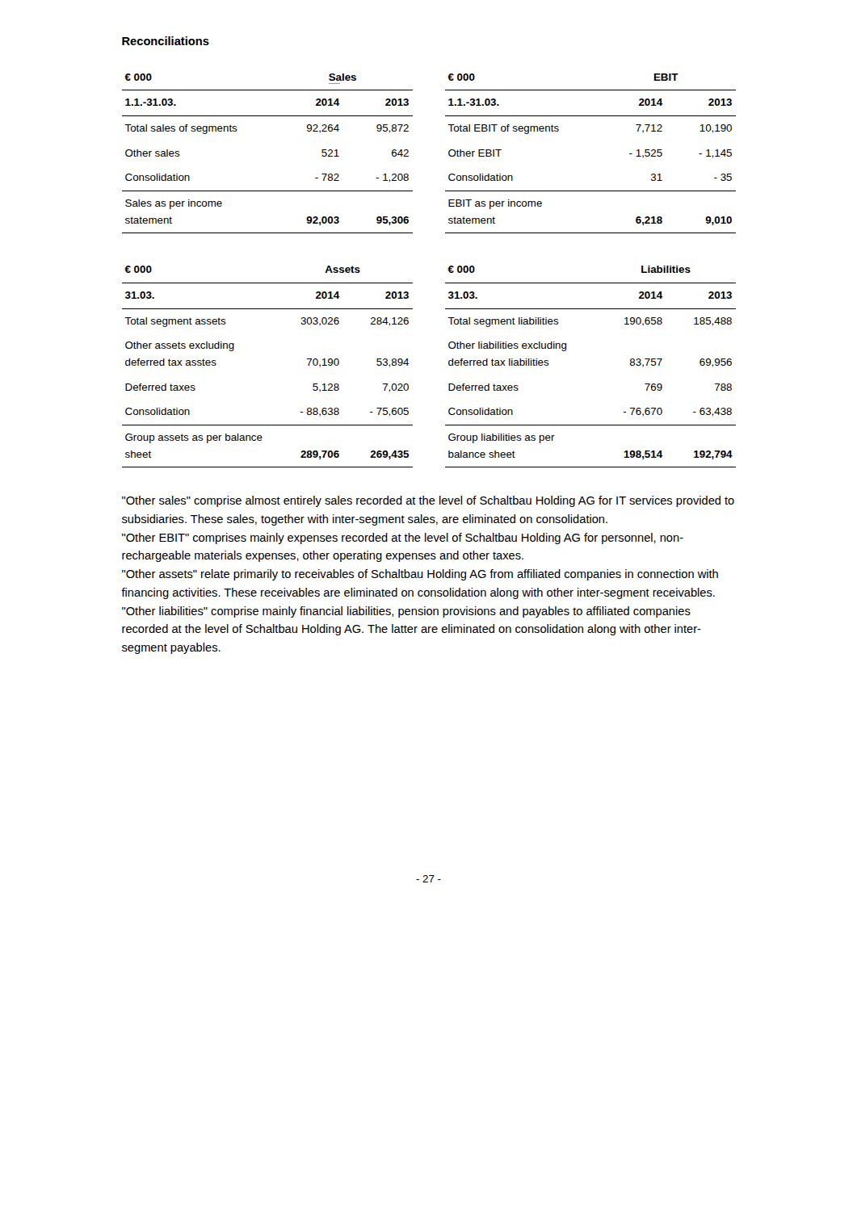Reconciliations
| € 000 | Sales |
| --- | --- |
| 1.1.-31.03. | 2014 | 2013 |
| Total sales of segments | 92,264 | 95,872 |
| Other sales | 521 | 642 |
| Consolidation | - 782 | - 1,208 |
| Sales as per income statement | 92,003 | 95,306 |
| € 000 | EBIT |
| --- | --- |
| 1.1.-31.03. | 2014 | 2013 |
| Total EBIT of segments | 7,712 | 10,190 |
| Other EBIT | - 1,525 | - 1,145 |
| Consolidation | 31 | - 35 |
| EBIT as per income statement | 6,218 | 9,010 |
| € 000 | Assets |
| --- | --- |
| 31.03. | 2014 | 2013 |
| Total segment assets | 303,026 | 284,126 |
| Other assets excluding deferred tax asstes | 70,190 | 53,894 |
| Deferred taxes | 5,128 | 7,020 |
| Consolidation | - 88,638 | - 75,605 |
| Group assets as per balance sheet | 289,706 | 269,435 |
| € 000 | Liabilities |
| --- | --- |
| 31.03. | 2014 | 2013 |
| Total segment liabilities | 190,658 | 185,488 |
| Other liabilities excluding deferred tax liabilities | 83,757 | 69,956 |
| Deferred taxes | 769 | 788 |
| Consolidation | - 76,670 | - 63,438 |
| Group liabilities as per balance sheet | 198,514 | 192,794 |
"Other sales" comprise almost entirely sales recorded at the level of Schaltbau Holding AG for IT services provided to subsidiaries. These sales, together with inter-segment sales, are eliminated on consolidation.
"Other EBIT" comprises mainly expenses recorded at the level of Schaltbau Holding AG for personnel, non-rechargeable materials expenses, other operating expenses and other taxes.
"Other assets" relate primarily to receivables of Schaltbau Holding AG from affiliated companies in connection with financing activities. These receivables are eliminated on consolidation along with other inter-segment receivables.
"Other liabilities" comprise mainly financial liabilities, pension provisions and payables to affiliated companies recorded at the level of Schaltbau Holding AG. The latter are eliminated on consolidation along with other inter-segment payables.
- 27 -